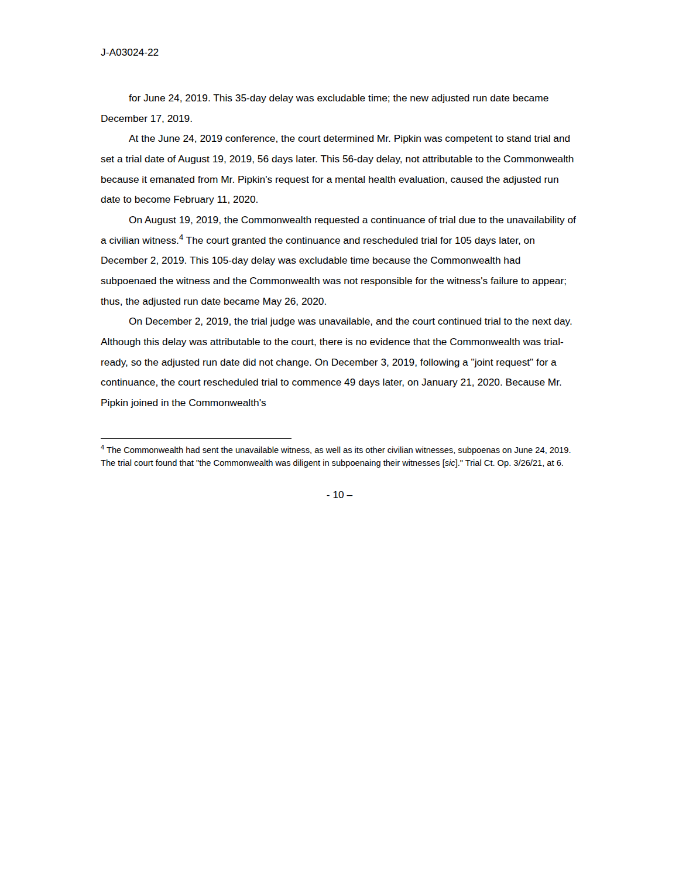J-A03024-22
for June 24, 2019. This 35-day delay was excludable time; the new adjusted run date became December 17, 2019.
At the June 24, 2019 conference, the court determined Mr. Pipkin was competent to stand trial and set a trial date of August 19, 2019, 56 days later. This 56-day delay, not attributable to the Commonwealth because it emanated from Mr. Pipkin's request for a mental health evaluation, caused the adjusted run date to become February 11, 2020.
On August 19, 2019, the Commonwealth requested a continuance of trial due to the unavailability of a civilian witness.4 The court granted the continuance and rescheduled trial for 105 days later, on December 2, 2019. This 105-day delay was excludable time because the Commonwealth had subpoenaed the witness and the Commonwealth was not responsible for the witness's failure to appear; thus, the adjusted run date became May 26, 2020.
On December 2, 2019, the trial judge was unavailable, and the court continued trial to the next day. Although this delay was attributable to the court, there is no evidence that the Commonwealth was trial-ready, so the adjusted run date did not change. On December 3, 2019, following a "joint request" for a continuance, the court rescheduled trial to commence 49 days later, on January 21, 2020. Because Mr. Pipkin joined in the Commonwealth's
4 The Commonwealth had sent the unavailable witness, as well as its other civilian witnesses, subpoenas on June 24, 2019. The trial court found that "the Commonwealth was diligent in subpoenaing their witnesses [sic]." Trial Ct. Op. 3/26/21, at 6.
- 10 –